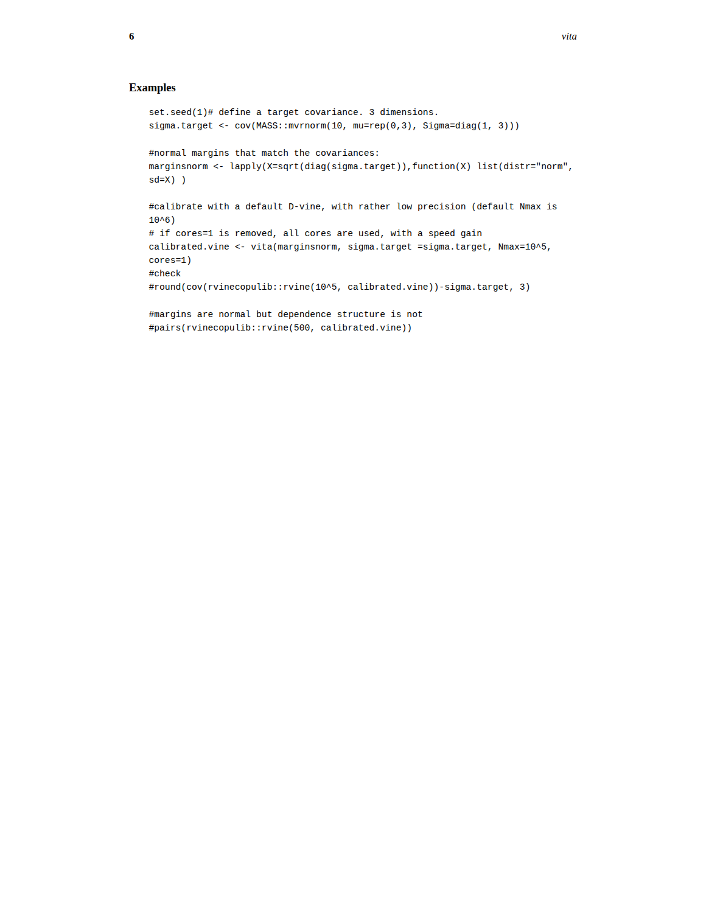6 vita
Examples
set.seed(1)# define a target covariance. 3 dimensions.
sigma.target <- cov(MASS::mvrnorm(10, mu=rep(0,3), Sigma=diag(1, 3)))

#normal margins that match the covariances:
marginsnorm <- lapply(X=sqrt(diag(sigma.target)),function(X) list(distr="norm", sd=X) )

#calibrate with a default D-vine, with rather low precision (default Nmax is 10^6)
# if cores=1 is removed, all cores are used, with a speed gain
calibrated.vine <- vita(marginsnorm, sigma.target =sigma.target, Nmax=10^5, cores=1)
#check
#round(cov(rvinecopulib::rvine(10^5, calibrated.vine))-sigma.target, 3)

#margins are normal but dependence structure is not
#pairs(rvinecopulib::rvine(500, calibrated.vine))